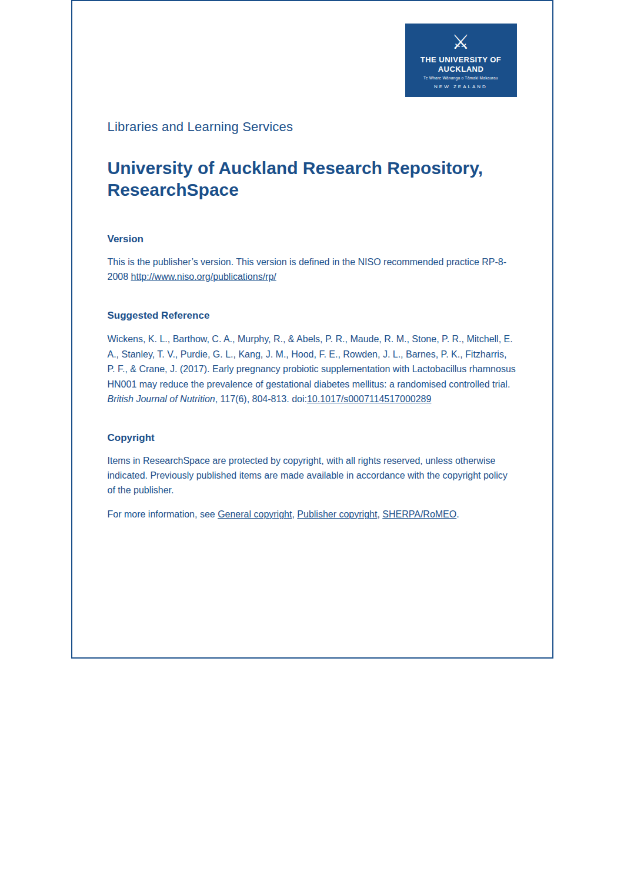⚔
THE UNIVERSITY OF
AUCKLAND
Te Whare Wānanga o Tāmaki Makaurau
NEW ZEALAND
Libraries and Learning Services
University of Auckland Research Repository, ResearchSpace
Version
This is the publisher’s version. This version is defined in the NISO recommended practice RP-8-2008 http://www.niso.org/publications/rp/
Suggested Reference
Wickens, K. L., Barthow, C. A., Murphy, R., & Abels, P. R., Maude, R. M., Stone, P. R., Mitchell, E. A., Stanley, T. V., Purdie, G. L., Kang, J. M., Hood, F. E., Rowden, J. L., Barnes, P. K., Fitzharris, P. F., & Crane, J. (2017). Early pregnancy probiotic supplementation with Lactobacillus rhamnosus HN001 may reduce the prevalence of gestational diabetes mellitus: a randomised controlled trial. British Journal of Nutrition, 117(6), 804-813. doi:10.1017/s0007114517000289
Copyright
Items in ResearchSpace are protected by copyright, with all rights reserved, unless otherwise indicated. Previously published items are made available in accordance with the copyright policy of the publisher.
For more information, see General copyright, Publisher copyright, SHERPA/RoMEO.